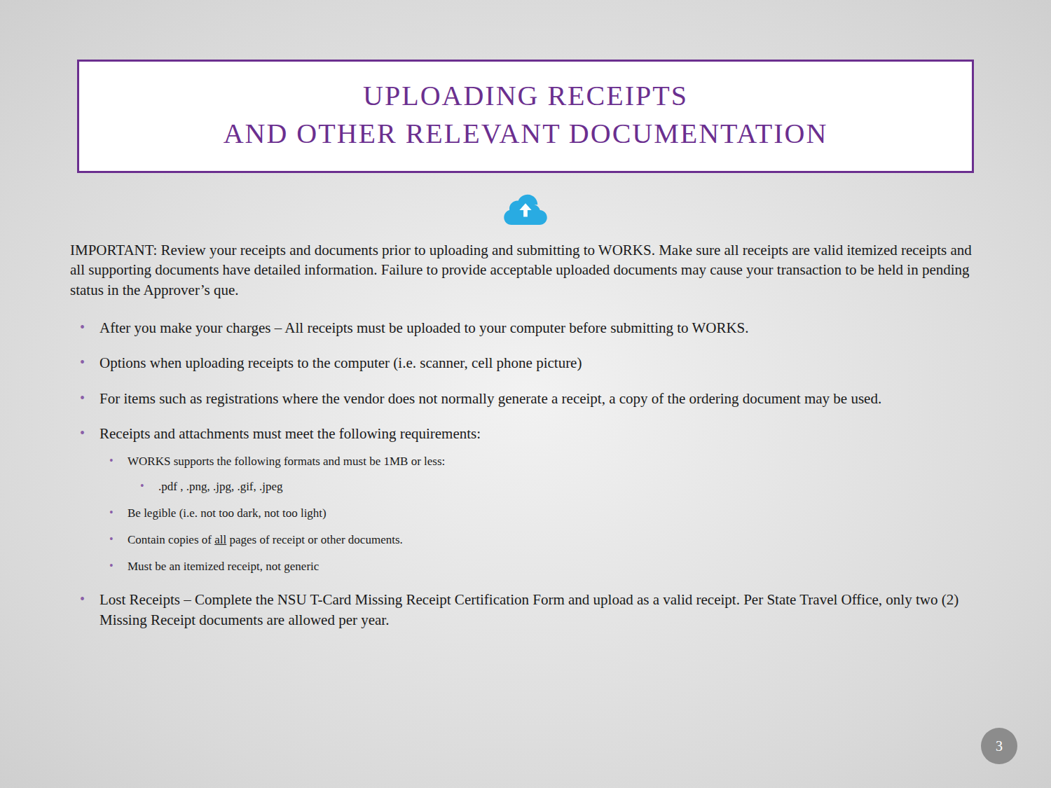Uploading Receipts
and Other Relevant Documentation
IMPORTANT: Review your receipts and documents prior to uploading and submitting to WORKS. Make sure all receipts are valid itemized receipts and all supporting documents have detailed information. Failure to provide acceptable uploaded documents may cause your transaction to be held in pending status in the Approver’s que.
After you make your charges – All receipts must be uploaded to your computer before submitting to WORKS.
Options when uploading receipts to the computer (i.e. scanner, cell phone picture)
For items such as registrations where the vendor does not normally generate a receipt, a copy of the ordering document may be used.
Receipts and attachments must meet the following requirements:
WORKS supports the following formats and must be 1MB or less:
.pdf , .png, .jpg, .gif, .jpeg
Be legible (i.e. not too dark, not too light)
Contain copies of all pages of receipt or other documents.
Must be an itemized receipt, not generic
Lost Receipts – Complete the NSU T-Card Missing Receipt Certification Form and upload as a valid receipt. Per State Travel Office, only two (2) Missing Receipt documents are allowed per year.
3